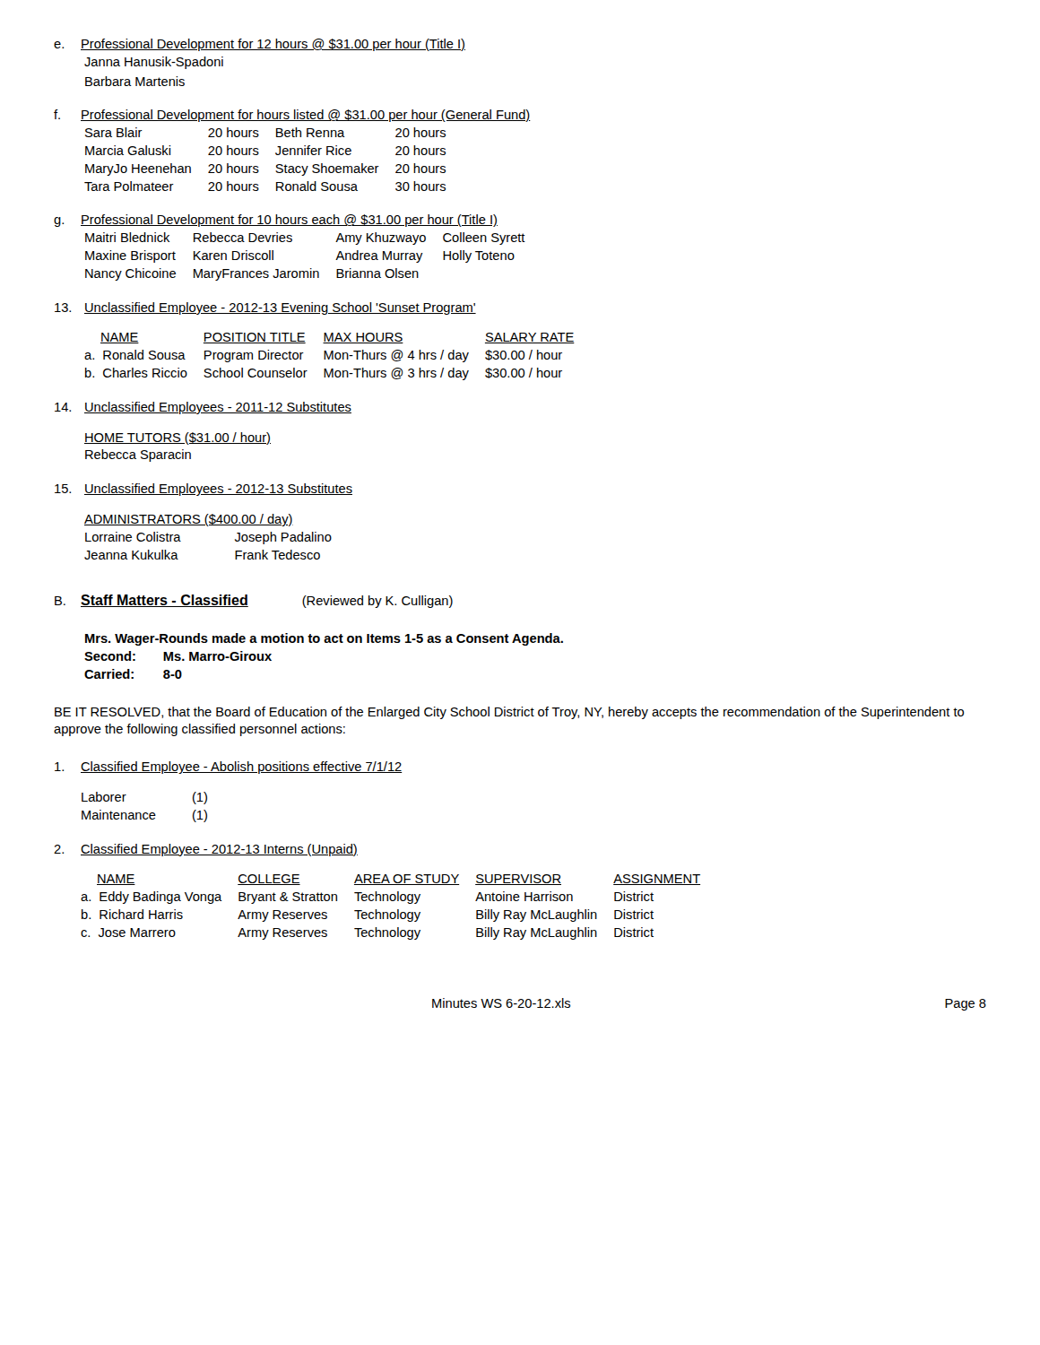e. Professional Development for 12 hours @ $31.00 per hour (Title I)
Janna Hanusik-Spadoni
Barbara Martenis
f. Professional Development for hours listed @ $31.00 per hour (General Fund)
| Sara Blair | 20 hours | Beth Renna | 20 hours |
| Marcia Galuski | 20 hours | Jennifer Rice | 20 hours |
| MaryJo Heenehan | 20 hours | Stacy Shoemaker | 20 hours |
| Tara Polmateer | 20 hours | Ronald Sousa | 30 hours |
g. Professional Development for 10 hours each @ $31.00 per hour (Title I)
| Maitri Blednick | Rebecca Devries | Amy Khuzwayo | Colleen Syrett |
| Maxine Brisport | Karen Driscoll | Andrea Murray | Holly Toteno |
| Nancy Chicoine | MaryFrances Jaromin | Brianna Olsen | |
13. Unclassified Employee - 2012-13 Evening School 'Sunset Program'
| NAME | POSITION TITLE | MAX HOURS | SALARY RATE |
| a. Ronald Sousa | Program Director | Mon-Thurs @ 4 hrs / day | $30.00 / hour |
| b. Charles Riccio | School Counselor | Mon-Thurs @ 3 hrs / day | $30.00 / hour |
14. Unclassified Employees - 2011-12 Substitutes
HOME TUTORS ($31.00 / hour)
Rebecca Sparacin
15. Unclassified Employees - 2012-13 Substitutes
ADMINISTRATORS ($400.00 / day)
| Lorraine Colistra | Joseph Padalino |
| Jeanna Kukulka | Frank Tedesco |
B. Staff Matters - Classified (Reviewed by K. Culligan)
Mrs. Wager-Rounds made a motion to act on Items 1-5 as a Consent Agenda.
| Second: | Ms. Marro-Giroux |
| Carried: | 8-0 |
BE IT RESOLVED, that the Board of Education of the Enlarged City School District of Troy, NY, hereby accepts the recommendation of the Superintendent to approve the following classified personnel actions:
1. Classified Employee - Abolish positions effective 7/1/12
| Laborer | (1) |
| Maintenance | (1) |
2. Classified Employee - 2012-13 Interns (Unpaid)
| NAME | COLLEGE | AREA OF STUDY | SUPERVISOR | ASSIGNMENT |
| a. Eddy Badinga Vonga | Bryant & Stratton | Technology | Antoine Harrison | District |
| b. Richard Harris | Army Reserves | Technology | Billy Ray McLaughlin | District |
| c. Jose Marrero | Army Reserves | Technology | Billy Ray McLaughlin | District |
Minutes WS 6-20-12.xls
Page 8